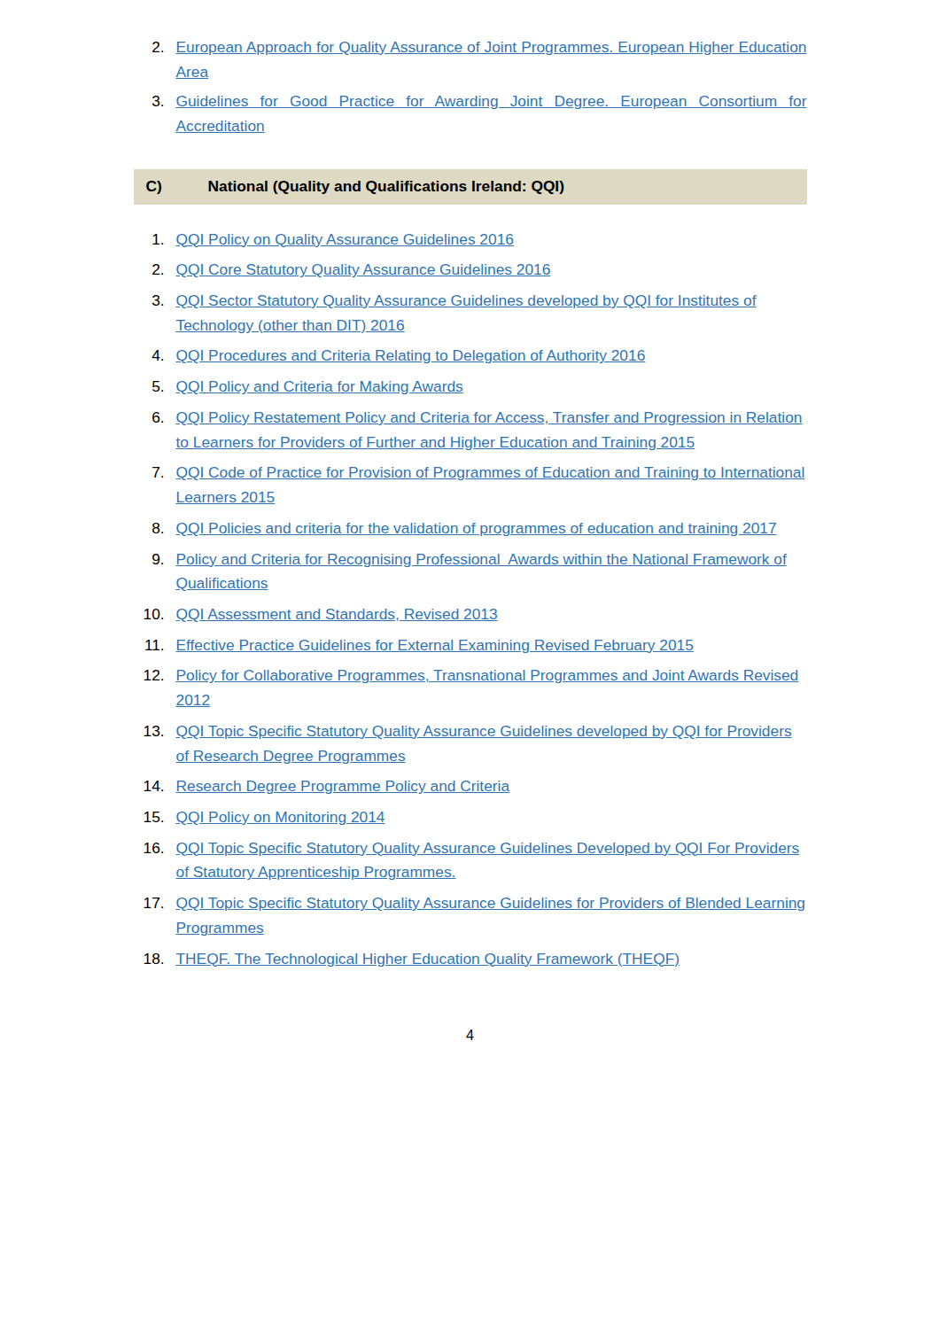European Approach for Quality Assurance of Joint Programmes. European Higher Education Area
Guidelines for Good Practice for Awarding Joint Degree. European Consortium for Accreditation
C) National (Quality and Qualifications Ireland: QQI)
QQI Policy on Quality Assurance Guidelines 2016
QQI Core Statutory Quality Assurance Guidelines 2016
QQI Sector Statutory Quality Assurance Guidelines developed by QQI for Institutes of Technology (other than DIT) 2016
QQI Procedures and Criteria Relating to Delegation of Authority 2016
QQI Policy and Criteria for Making Awards
QQI Policy Restatement Policy and Criteria for Access, Transfer and Progression in Relation to Learners for Providers of Further and Higher Education and Training 2015
QQI Code of Practice for Provision of Programmes of Education and Training to International Learners 2015
QQI Policies and criteria for the validation of programmes of education and training 2017
Policy and Criteria for Recognising Professional Awards within the National Framework of Qualifications
QQI Assessment and Standards, Revised 2013
Effective Practice Guidelines for External Examining Revised February 2015
Policy for Collaborative Programmes, Transnational Programmes and Joint Awards Revised 2012
QQI Topic Specific Statutory Quality Assurance Guidelines developed by QQI for Providers of Research Degree Programmes
Research Degree Programme Policy and Criteria
QQI Policy on Monitoring 2014
QQI Topic Specific Statutory Quality Assurance Guidelines Developed by QQI For Providers of Statutory Apprenticeship Programmes.
QQI Topic Specific Statutory Quality Assurance Guidelines for Providers of Blended Learning Programmes
THEQF. The Technological Higher Education Quality Framework (THEQF)
4